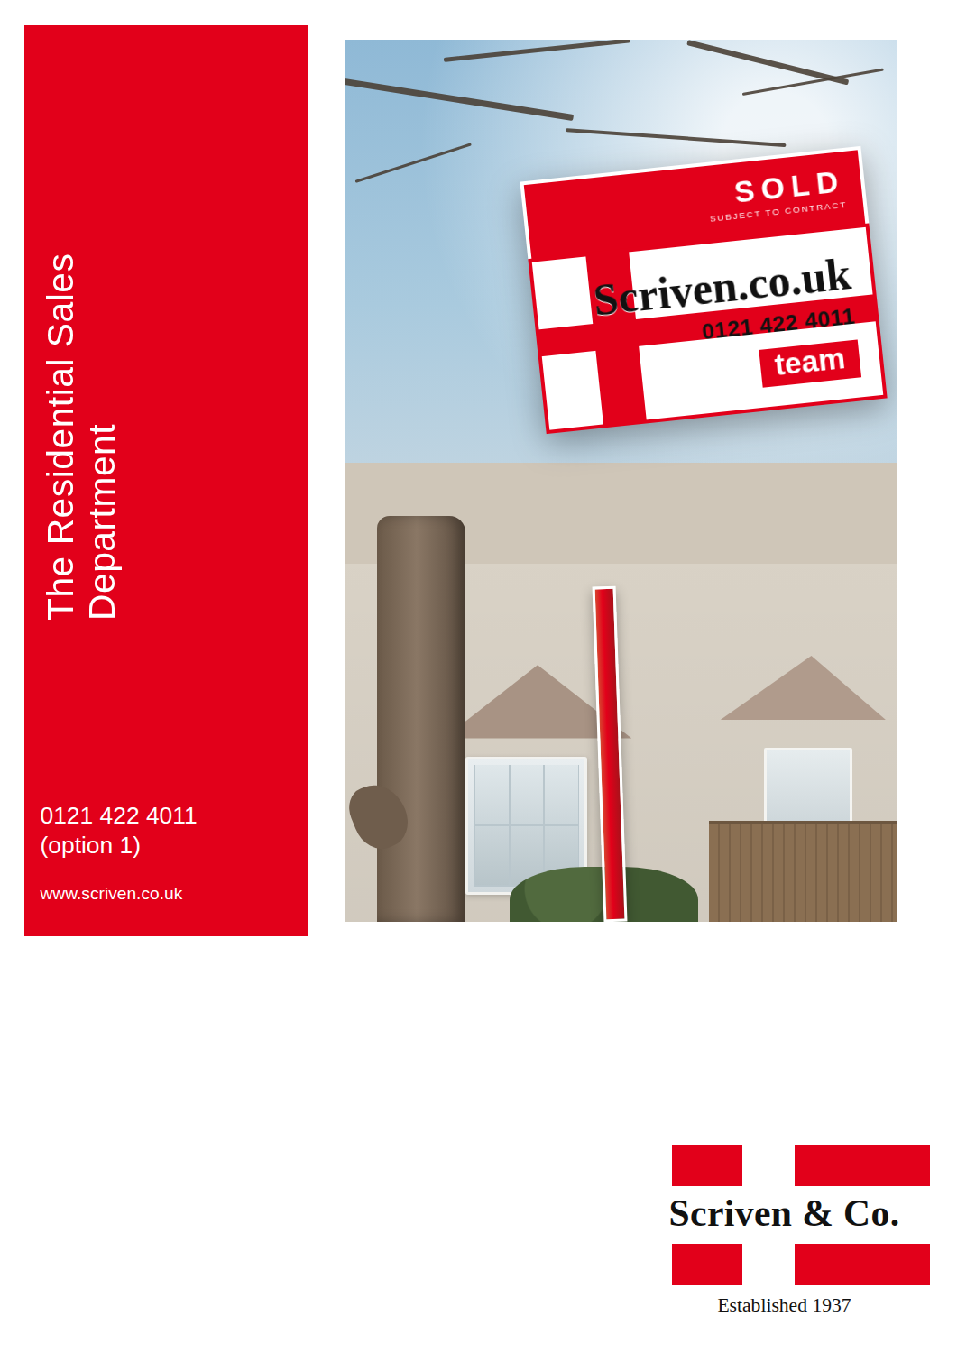The Residential Sales Department
0121 422 4011
(option 1)
www.scriven.co.uk
SOLD Subject to contract
Scriven.co.uk
0121 422 4011
team
Scriven & Co.
Established 1937